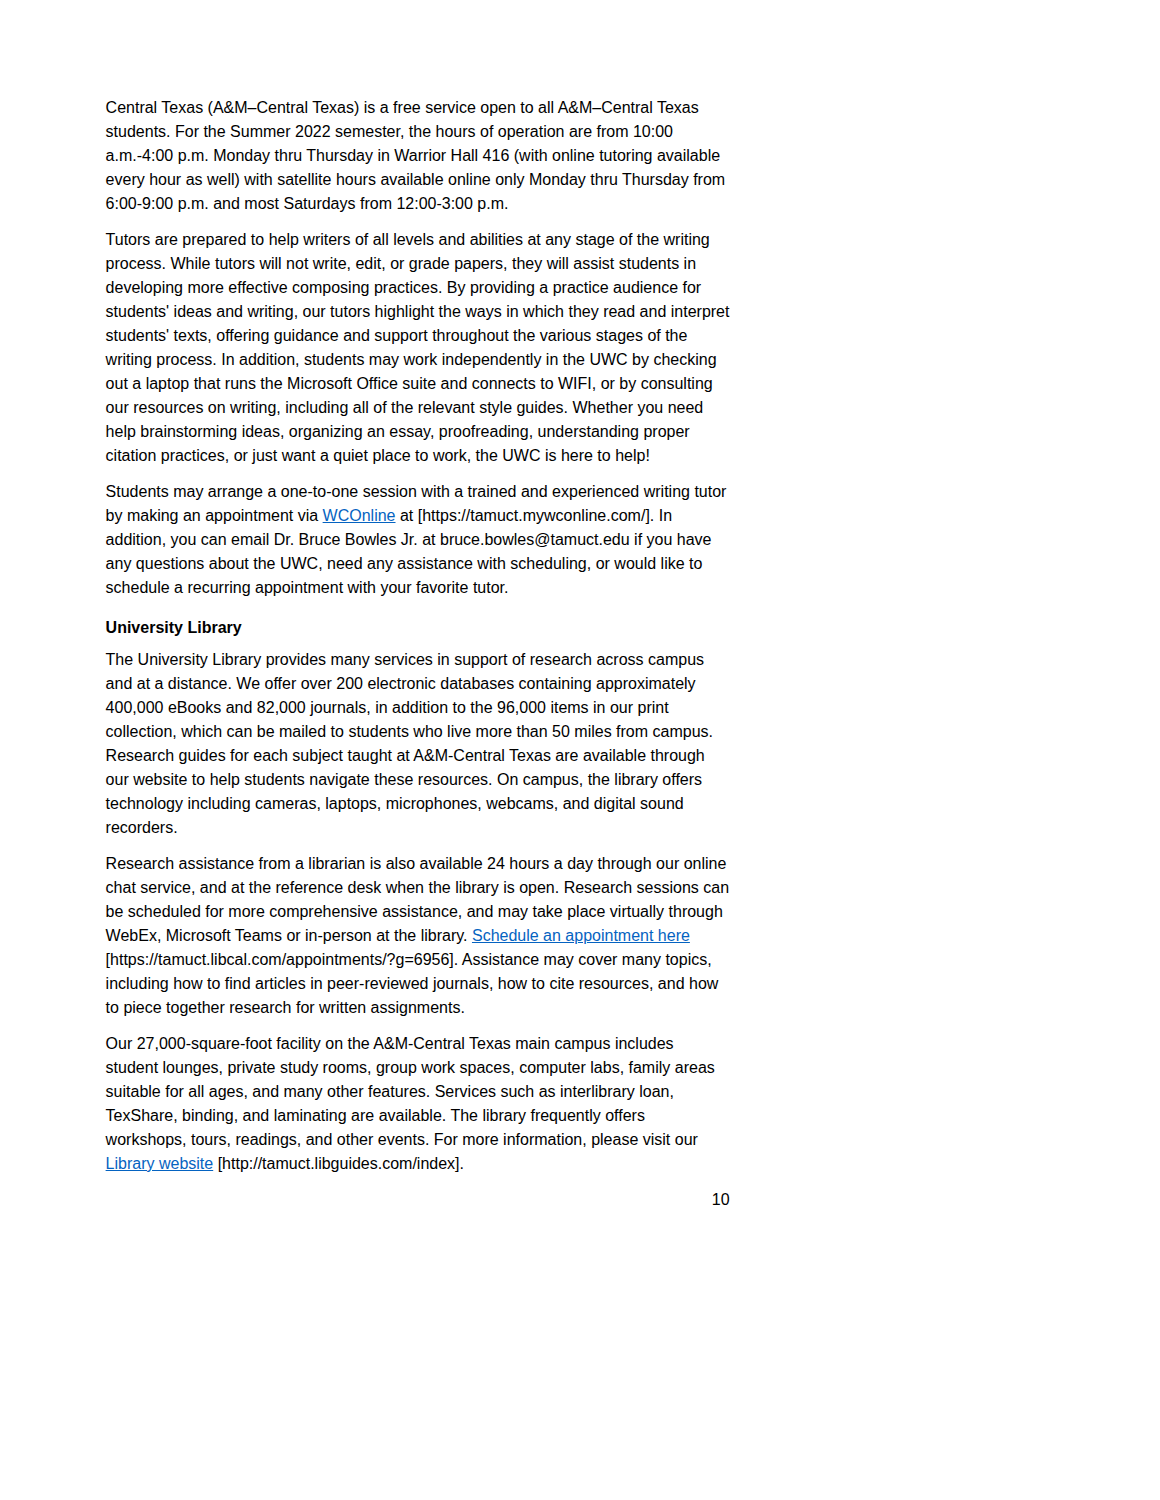Central Texas (A&M–Central Texas) is a free service open to all A&M–Central Texas students. For the Summer 2022 semester, the hours of operation are from 10:00 a.m.-4:00 p.m. Monday thru Thursday in Warrior Hall 416 (with online tutoring available every hour as well) with satellite hours available online only Monday thru Thursday from 6:00-9:00 p.m. and most Saturdays from 12:00-3:00 p.m.
Tutors are prepared to help writers of all levels and abilities at any stage of the writing process. While tutors will not write, edit, or grade papers, they will assist students in developing more effective composing practices. By providing a practice audience for students' ideas and writing, our tutors highlight the ways in which they read and interpret students' texts, offering guidance and support throughout the various stages of the writing process. In addition, students may work independently in the UWC by checking out a laptop that runs the Microsoft Office suite and connects to WIFI, or by consulting our resources on writing, including all of the relevant style guides. Whether you need help brainstorming ideas, organizing an essay, proofreading, understanding proper citation practices, or just want a quiet place to work, the UWC is here to help!
Students may arrange a one-to-one session with a trained and experienced writing tutor by making an appointment via WCOnline at [https://tamuct.mywconline.com/]. In addition, you can email Dr. Bruce Bowles Jr. at bruce.bowles@tamuct.edu if you have any questions about the UWC, need any assistance with scheduling, or would like to schedule a recurring appointment with your favorite tutor.
University Library
The University Library provides many services in support of research across campus and at a distance. We offer over 200 electronic databases containing approximately 400,000 eBooks and 82,000 journals, in addition to the 96,000 items in our print collection, which can be mailed to students who live more than 50 miles from campus. Research guides for each subject taught at A&M-Central Texas are available through our website to help students navigate these resources. On campus, the library offers technology including cameras, laptops, microphones, webcams, and digital sound recorders.
Research assistance from a librarian is also available 24 hours a day through our online chat service, and at the reference desk when the library is open. Research sessions can be scheduled for more comprehensive assistance, and may take place virtually through WebEx, Microsoft Teams or in-person at the library. Schedule an appointment here [https://tamuct.libcal.com/appointments/?g=6956]. Assistance may cover many topics, including how to find articles in peer-reviewed journals, how to cite resources, and how to piece together research for written assignments.
Our 27,000-square-foot facility on the A&M-Central Texas main campus includes student lounges, private study rooms, group work spaces, computer labs, family areas suitable for all ages, and many other features. Services such as interlibrary loan, TexShare, binding, and laminating are available. The library frequently offers workshops, tours, readings, and other events. For more information, please visit our Library website [http://tamuct.libguides.com/index].
10